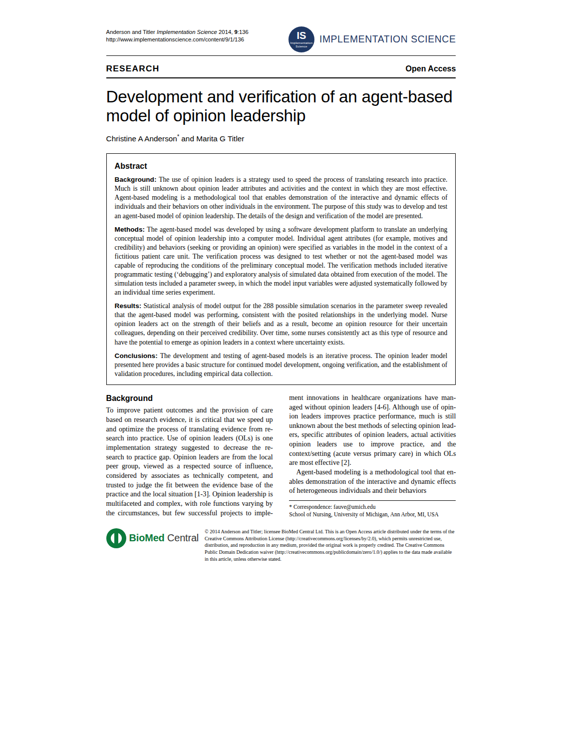Anderson and Titler Implementation Science 2014, 9:136
http://www.implementationscience.com/content/9/1/136
IS
Implementation
Science
IMPLEMENTATION SCIENCE
RESEARCH
Open Access
Development and verification of an agent-based model of opinion leadership
Christine A Anderson* and Marita G Titler
Abstract
Background: The use of opinion leaders is a strategy used to speed the process of translating research into practice. Much is still unknown about opinion leader attributes and activities and the context in which they are most effective. Agent-based modeling is a methodological tool that enables demonstration of the interactive and dynamic effects of individuals and their behaviors on other individuals in the environment. The purpose of this study was to develop and test an agent-based model of opinion leadership. The details of the design and verification of the model are presented.
Methods: The agent-based model was developed by using a software development platform to translate an underlying conceptual model of opinion leadership into a computer model. Individual agent attributes (for example, motives and credibility) and behaviors (seeking or providing an opinion) were specified as variables in the model in the context of a fictitious patient care unit. The verification process was designed to test whether or not the agent-based model was capable of reproducing the conditions of the preliminary conceptual model. The verification methods included iterative programmatic testing (‘debugging’) and exploratory analysis of simulated data obtained from execution of the model. The simulation tests included a parameter sweep, in which the model input variables were adjusted systematically followed by an individual time series experiment.
Results: Statistical analysis of model output for the 288 possible simulation scenarios in the parameter sweep revealed that the agent-based model was performing, consistent with the posited relationships in the underlying model. Nurse opinion leaders act on the strength of their beliefs and as a result, become an opinion resource for their uncertain colleagues, depending on their perceived credibility. Over time, some nurses consistently act as this type of resource and have the potential to emerge as opinion leaders in a context where uncertainty exists.
Conclusions: The development and testing of agent-based models is an iterative process. The opinion leader model presented here provides a basic structure for continued model development, ongoing verification, and the establishment of validation procedures, including empirical data collection.
Background
To improve patient outcomes and the provision of care based on research evidence, it is critical that we speed up and optimize the process of translating evidence from research into practice. Use of opinion leaders (OLs) is one implementation strategy suggested to decrease the research to practice gap. Opinion leaders are from the local peer group, viewed as a respected source of influence, considered by associates as technically competent, and trusted to judge the fit between the evidence base of the practice and the local situation [1-3]. Opinion leadership is multifaceted and complex, with role functions varying by the circumstances, but few successful projects to implement innovations in healthcare organizations have managed without opinion leaders [4-6]. Although use of opinion leaders improves practice performance, much is still unknown about the best methods of selecting opinion leaders, specific attributes of opinion leaders, actual activities opinion leaders use to improve practice, and the context/setting (acute versus primary care) in which OLs are most effective [2].
Agent-based modeling is a methodological tool that enables demonstration of the interactive and dynamic effects of heterogeneous individuals and their behaviors
* Correspondence: fauve@umich.edu
School of Nursing, University of Michigan, Ann Arbor, MI, USA
BioMed Central
© 2014 Anderson and Titler; licensee BioMed Central Ltd. This is an Open Access article distributed under the terms of the Creative Commons Attribution License (http://creativecommons.org/licenses/by/2.0), which permits unrestricted use, distribution, and reproduction in any medium, provided the original work is properly credited. The Creative Commons Public Domain Dedication waiver (http://creativecommons.org/publicdomain/zero/1.0/) applies to the data made available in this article, unless otherwise stated.